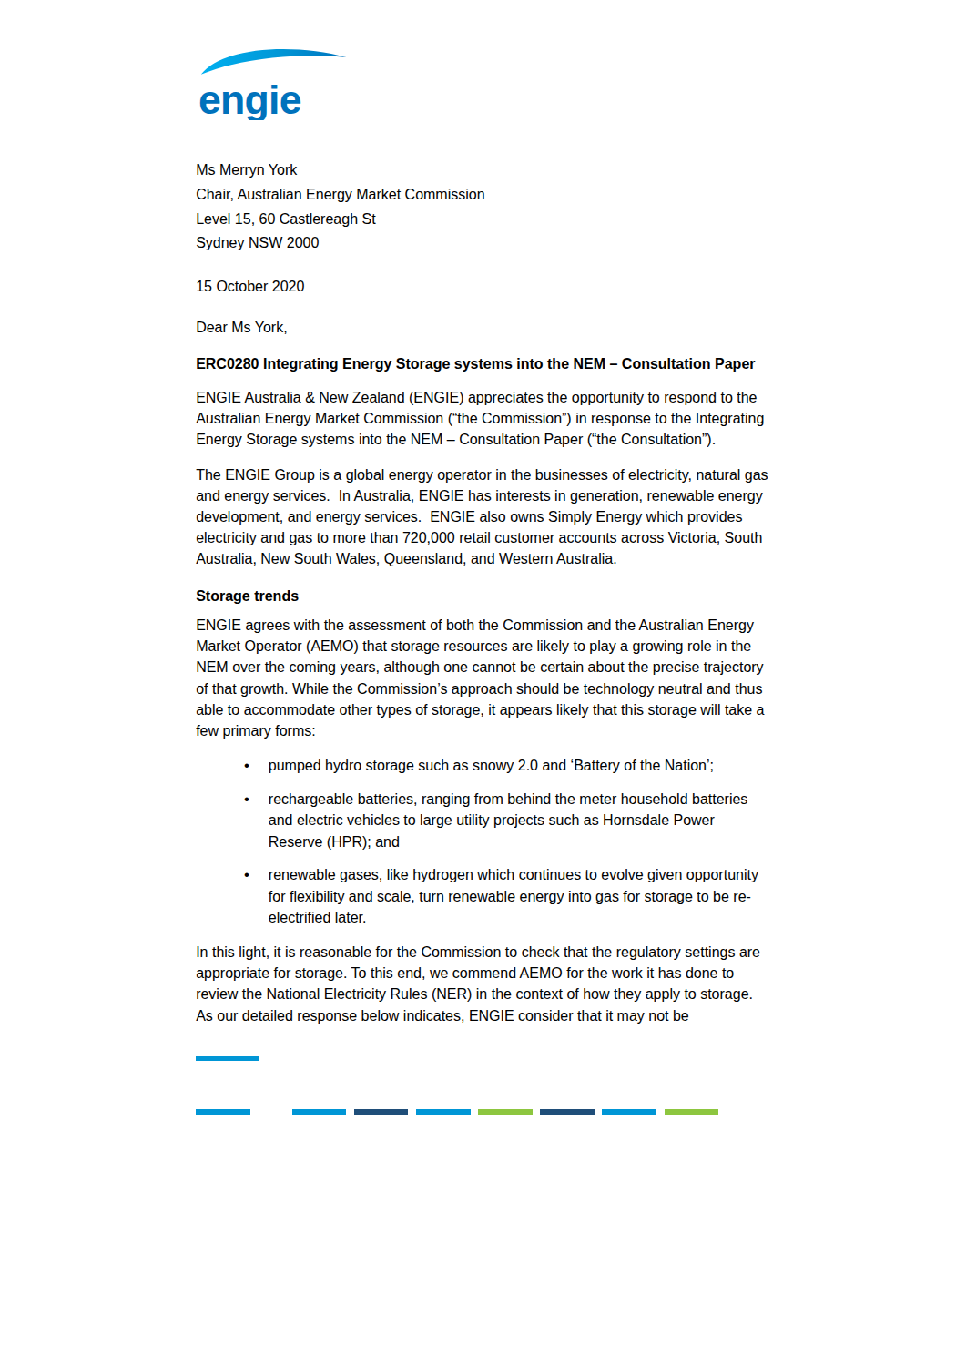engie
Ms Merryn York
Chair, Australian Energy Market Commission
Level 15, 60 Castlereagh St
Sydney NSW 2000
15 October 2020
Dear Ms York,
ERC0280 Integrating Energy Storage systems into the NEM – Consultation Paper
ENGIE Australia & New Zealand (ENGIE) appreciates the opportunity to respond to the Australian Energy Market Commission (“the Commission”) in response to the Integrating Energy Storage systems into the NEM – Consultation Paper (“the Consultation”).
The ENGIE Group is a global energy operator in the businesses of electricity, natural gas and energy services. In Australia, ENGIE has interests in generation, renewable energy development, and energy services. ENGIE also owns Simply Energy which provides electricity and gas to more than 720,000 retail customer accounts across Victoria, South Australia, New South Wales, Queensland, and Western Australia.
Storage trends
ENGIE agrees with the assessment of both the Commission and the Australian Energy Market Operator (AEMO) that storage resources are likely to play a growing role in the NEM over the coming years, although one cannot be certain about the precise trajectory of that growth. While the Commission’s approach should be technology neutral and thus able to accommodate other types of storage, it appears likely that this storage will take a few primary forms:
pumped hydro storage such as snowy 2.0 and ‘Battery of the Nation’;
rechargeable batteries, ranging from behind the meter household batteries and electric vehicles to large utility projects such as Hornsdale Power Reserve (HPR); and
renewable gases, like hydrogen which continues to evolve given opportunity for flexibility and scale, turn renewable energy into gas for storage to be re-electrified later.
In this light, it is reasonable for the Commission to check that the regulatory settings are appropriate for storage. To this end, we commend AEMO for the work it has done to review the National Electricity Rules (NER) in the context of how they apply to storage. As our detailed response below indicates, ENGIE consider that it may not be